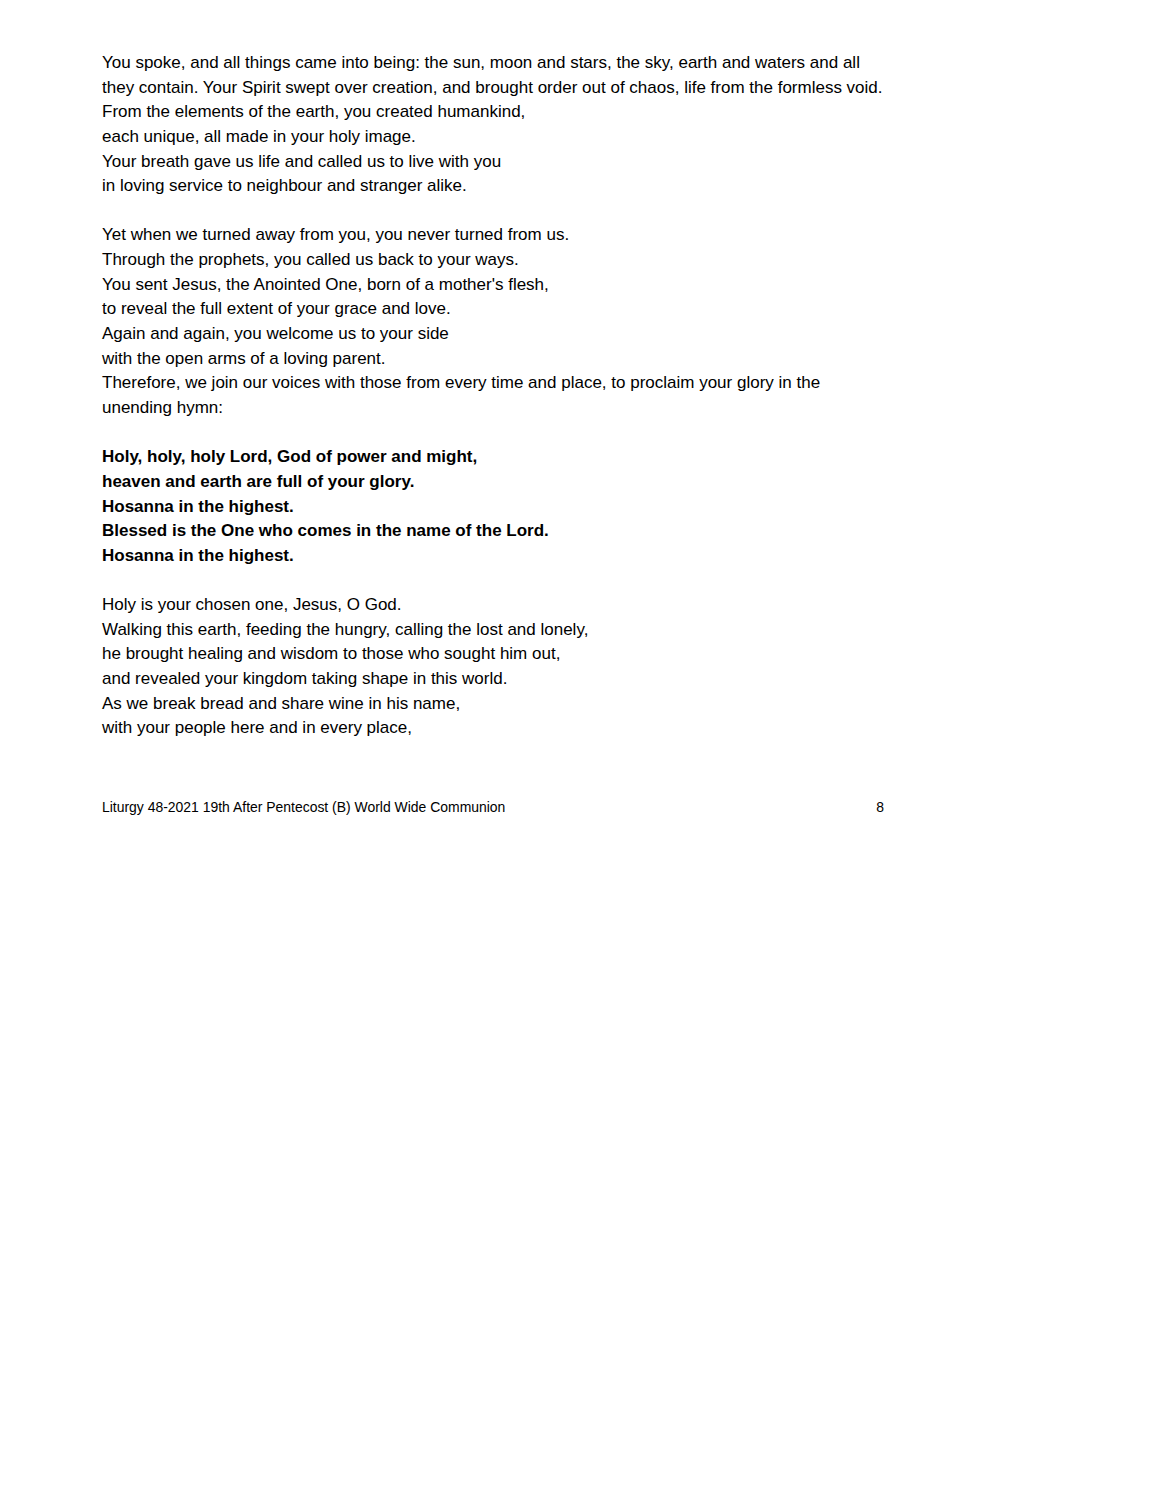You spoke, and all things came into being: the sun, moon and stars, the sky, earth and waters and all they contain. Your Spirit swept over creation, and brought order out of chaos, life from the formless void.
From the elements of the earth, you created humankind,
each unique, all made in your holy image.
Your breath gave us life and called us to live with you
in loving service to neighbour and stranger alike.
Yet when we turned away from you, you never turned from us.
Through the prophets, you called us back to your ways.
You sent Jesus, the Anointed One, born of a mother's flesh,
to reveal the full extent of your grace and love.
Again and again, you welcome us to your side
with the open arms of a loving parent.
Therefore, we join our voices with those from every time and place, to proclaim your glory in the unending hymn:
Holy, holy, holy Lord, God of power and might,
heaven and earth are full of your glory.
Hosanna in the highest.
Blessed is the One who comes in the name of the Lord.
Hosanna in the highest.
Holy is your chosen one, Jesus, O God.
Walking this earth, feeding the hungry, calling the lost and lonely,
he brought healing and wisdom to those who sought him out,
and revealed your kingdom taking shape in this world.
As we break bread and share wine in his name,
with your people here and in every place,
Liturgy 48-2021 19th After Pentecost (B) World Wide Communion 8